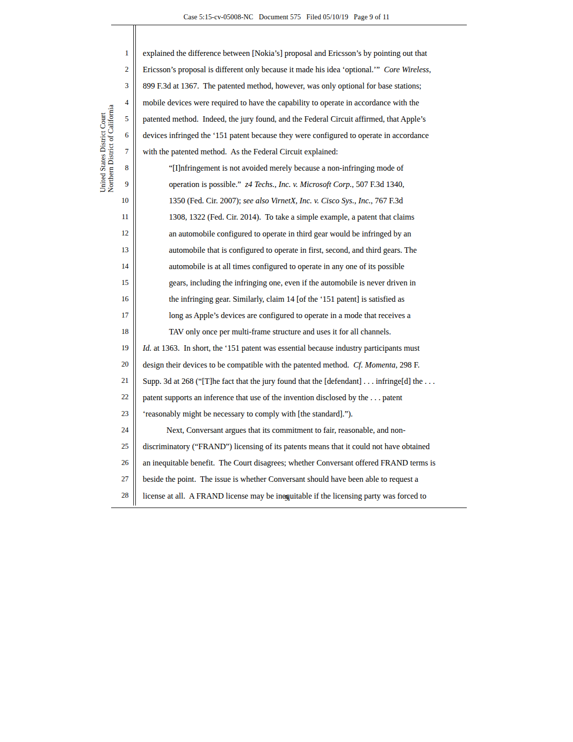Case 5:15-cv-05008-NC Document 575 Filed 05/10/19 Page 9 of 11
1
2
3
4
5
6
7
8
9
10
11
12
13
14
15
16
17
18
19
20
21
22
23
24
25
26
27
28
United States District Court Northern District of California
explained the difference between [Nokia’s] proposal and Ericsson’s by pointing out that
Ericsson’s proposal is different only because it made his idea ‘optional.’” Core Wireless,
899 F.3d at 1367. The patented method, however, was only optional for base stations;
mobile devices were required to have the capability to operate in accordance with the
patented method. Indeed, the jury found, and the Federal Circuit affirmed, that Apple’s
devices infringed the ‘151 patent because they were configured to operate in accordance
with the patented method. As the Federal Circuit explained:
“[I]nfringement is not avoided merely because a non-infringing mode of
operation is possible.” z4 Techs., Inc. v. Microsoft Corp., 507 F.3d 1340,
1350 (Fed. Cir. 2007); see also VirnetX, Inc. v. Cisco Sys., Inc., 767 F.3d
1308, 1322 (Fed. Cir. 2014). To take a simple example, a patent that claims
an automobile configured to operate in third gear would be infringed by an
automobile that is configured to operate in first, second, and third gears. The
automobile is at all times configured to operate in any one of its possible
gears, including the infringing one, even if the automobile is never driven in
the infringing gear. Similarly, claim 14 [of the ‘151 patent] is satisfied as
long as Apple’s devices are configured to operate in a mode that receives a
TAV only once per multi-frame structure and uses it for all channels.
Id. at 1363. In short, the ‘151 patent was essential because industry participants must
design their devices to be compatible with the patented method. Cf. Momenta, 298 F.
Supp. 3d at 268 (“[T]he fact that the jury found that the [defendant] . . . infringe[d] the . . .
patent supports an inference that use of the invention disclosed by the . . . patent
‘reasonably might be necessary to comply with [the standard].”).
Next, Conversant argues that its commitment to fair, reasonable, and non-
discriminatory (“FRAND”) licensing of its patents means that it could not have obtained
an inequitable benefit. The Court disagrees; whether Conversant offered FRAND terms is
beside the point. The issue is whether Conversant should have been able to request a
license at all. A FRAND license may be inequitable if the licensing party was forced to
9